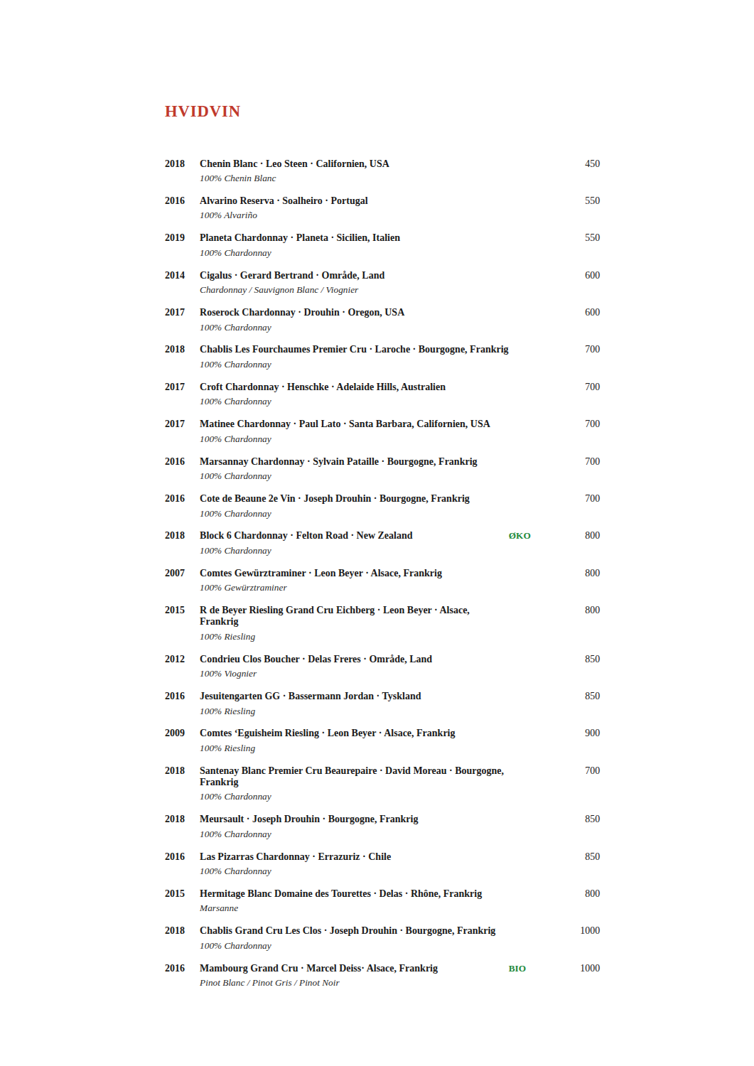HVIDVIN
| 2018 | Chenin Blanc · Leo Steen · Californien, USA | | 450 |
| | 100% Chenin Blanc | | |
| 2016 | Alvarino Reserva · Soalheiro · Portugal | | 550 |
| | 100% Alvariño | | |
| 2019 | Planeta Chardonnay · Planeta · Sicilien, Italien | | 550 |
| | 100% Chardonnay | | |
| 2014 | Cigalus · Gerard Bertrand · Område, Land | | 600 |
| | Chardonnay / Sauvignon Blanc / Viognier | | |
| 2017 | Roserock Chardonnay · Drouhin · Oregon, USA | | 600 |
| | 100% Chardonnay | | |
| 2018 | Chablis Les Fourchaumes Premier Cru · Laroche · Bourgogne, Frankrig | | 700 |
| | 100% Chardonnay | | |
| 2017 | Croft Chardonnay · Henschke · Adelaide Hills, Australien | | 700 |
| | 100% Chardonnay | | |
| 2017 | Matinee Chardonnay · Paul Lato · Santa Barbara, Californien, USA | | 700 |
| | 100% Chardonnay | | |
| 2016 | Marsannay Chardonnay · Sylvain Pataille · Bourgogne, Frankrig | | 700 |
| | 100% Chardonnay | | |
| 2016 | Cote de Beaune 2e Vin · Joseph Drouhin · Bourgogne, Frankrig | | 700 |
| | 100% Chardonnay | | |
| 2018 | Block 6 Chardonnay · Felton Road · New Zealand | ØKO | 800 |
| | 100% Chardonnay | | |
| 2007 | Comtes Gewürztraminer · Leon Beyer · Alsace, Frankrig | | 800 |
| | 100% Gewürztraminer | | |
| 2015 | R de Beyer Riesling Grand Cru Eichberg · Leon Beyer · Alsace, Frankrig | | 800 |
| | 100% Riesling | | |
| 2012 | Condrieu Clos Boucher · Delas Freres · Område, Land | | 850 |
| | 100% Viognier | | |
| 2016 | Jesuitengarten GG · Bassermann Jordan · Tyskland | | 850 |
| | 100% Riesling | | |
| 2009 | Comtes ‘Eguisheim Riesling · Leon Beyer · Alsace, Frankrig | | 900 |
| | 100% Riesling | | |
| 2018 | Santenay Blanc Premier Cru Beaurepaire · David Moreau · Bourgogne, Frankrig | | 700 |
| | 100% Chardonnay | | |
| 2018 | Meursault · Joseph Drouhin · Bourgogne, Frankrig | | 850 |
| | 100% Chardonnay | | |
| 2016 | Las Pizarras Chardonnay · Errazuriz · Chile | | 850 |
| | 100% Chardonnay | | |
| 2015 | Hermitage Blanc Domaine des Tourettes · Delas · Rhône, Frankrig | | 800 |
| | Marsanne | | |
| 2018 | Chablis Grand Cru Les Clos · Joseph Drouhin · Bourgogne, Frankrig | | 1000 |
| | 100% Chardonnay | | |
| 2016 | Mambourg Grand Cru · Marcel Deiss· Alsace, Frankrig | BIO | 1000 |
| | Pinot Blanc / Pinot Gris / Pinot Noir | | |